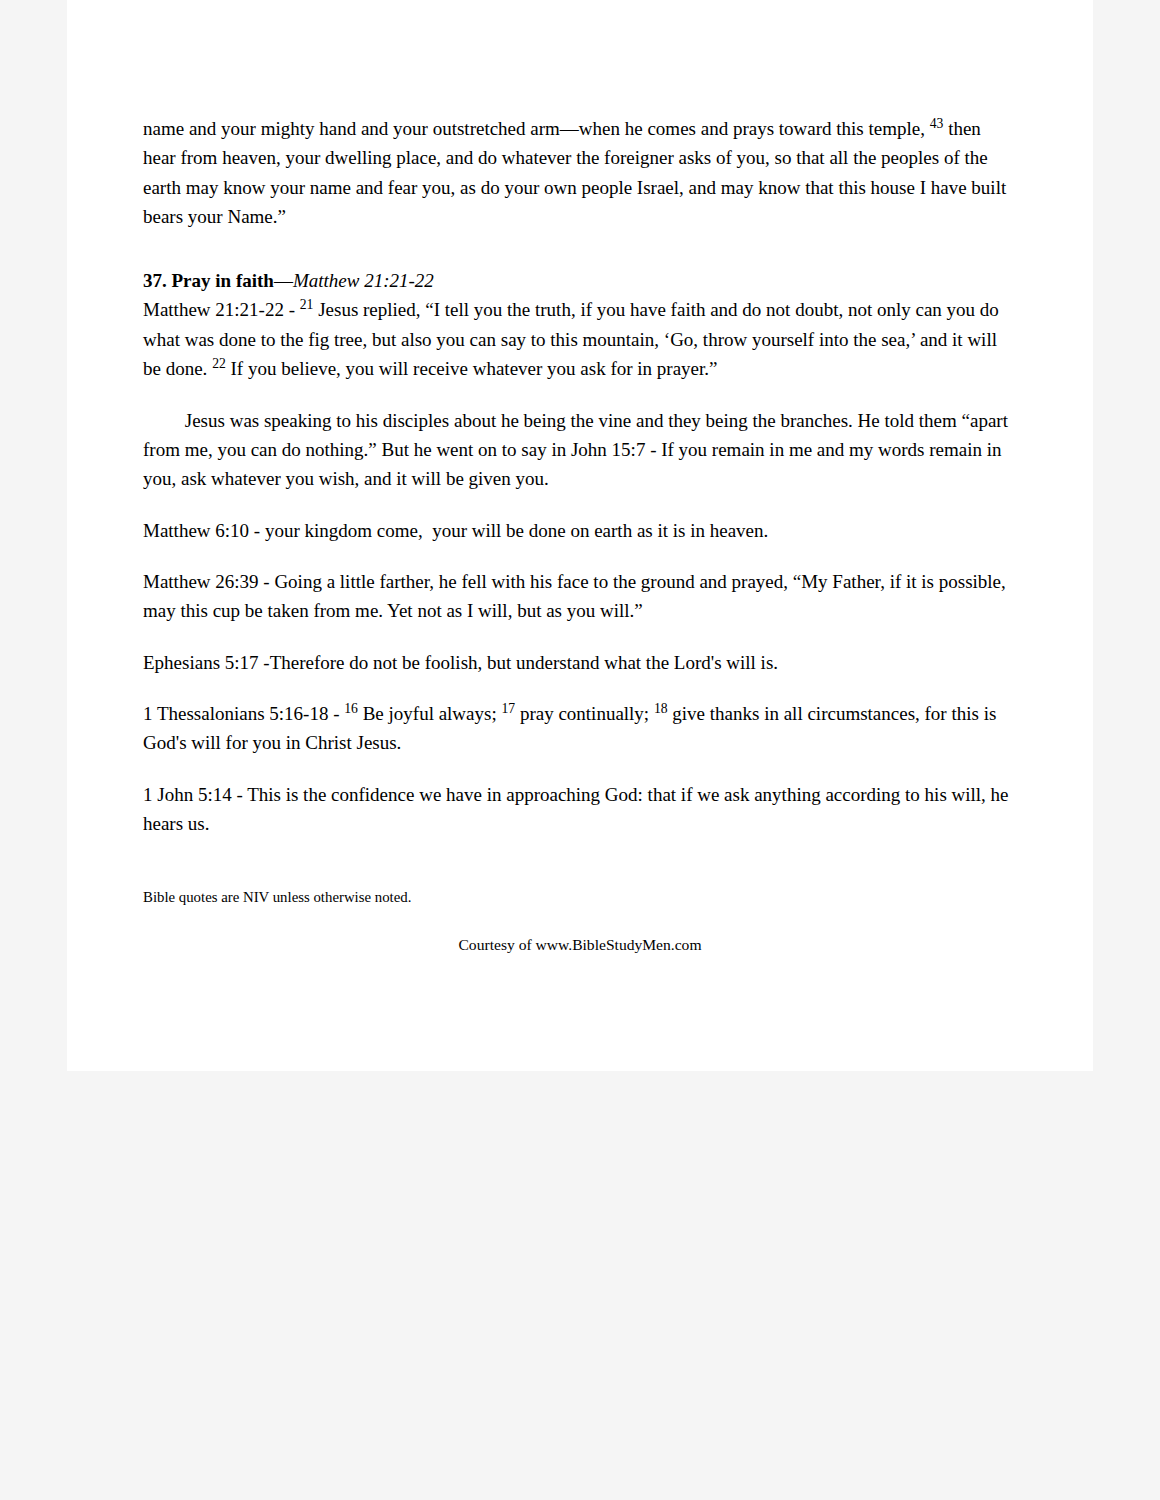name and your mighty hand and your outstretched arm—when he comes and prays toward this temple, 43 then hear from heaven, your dwelling place, and do whatever the foreigner asks of you, so that all the peoples of the earth may know your name and fear you, as do your own people Israel, and may know that this house I have built bears your Name.”
37. Pray in faith—Matthew 21:21-22
Matthew 21:21-22 - 21 Jesus replied, “I tell you the truth, if you have faith and do not doubt, not only can you do what was done to the fig tree, but also you can say to this mountain, ‘Go, throw yourself into the sea,’ and it will be done. 22 If you believe, you will receive whatever you ask for in prayer.”
Jesus was speaking to his disciples about he being the vine and they being the branches. He told them “apart from me, you can do nothing.” But he went on to say in John 15:7 - If you remain in me and my words remain in you, ask whatever you wish, and it will be given you.
Matthew 6:10 - your kingdom come, your will be done on earth as it is in heaven.
Matthew 26:39 - Going a little farther, he fell with his face to the ground and prayed, “My Father, if it is possible, may this cup be taken from me. Yet not as I will, but as you will.”
Ephesians 5:17 -Therefore do not be foolish, but understand what the Lord's will is.
1 Thessalonians 5:16-18 - 16 Be joyful always; 17 pray continually; 18 give thanks in all circumstances, for this is God's will for you in Christ Jesus.
1 John 5:14 - This is the confidence we have in approaching God: that if we ask anything according to his will, he hears us.
Bible quotes are NIV unless otherwise noted.
Courtesy of www.BibleStudyMen.com